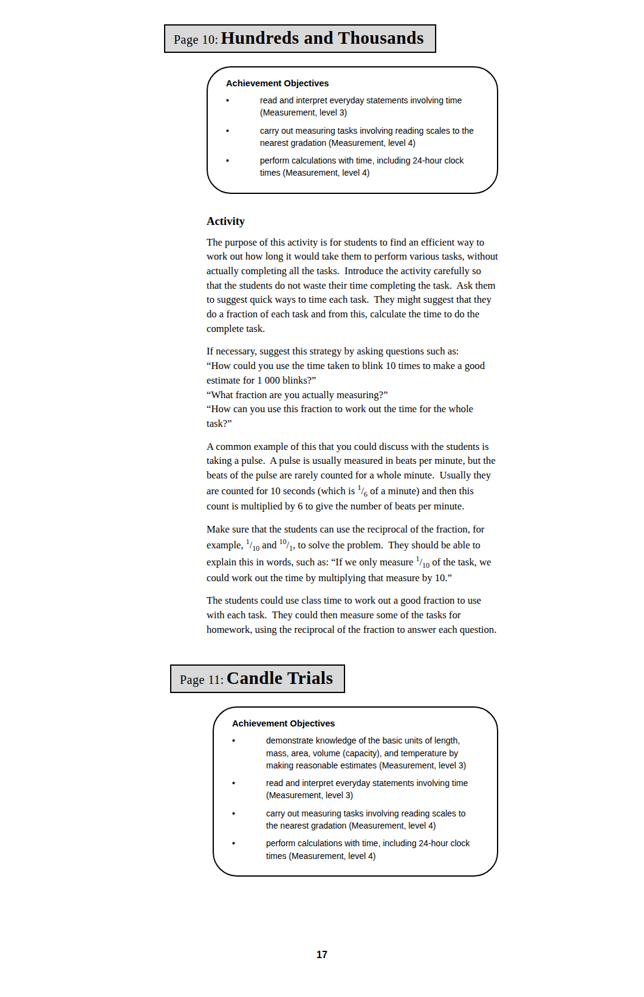Page 10: Hundreds and Thousands
Achievement Objectives
read and interpret everyday statements involving time (Measurement, level 3)
carry out measuring tasks involving reading scales to the nearest gradation (Measurement, level 4)
perform calculations with time, including 24-hour clock times (Measurement, level 4)
Activity
The purpose of this activity is for students to find an efficient way to work out how long it would take them to perform various tasks, without actually completing all the tasks. Introduce the activity carefully so that the students do not waste their time completing the task. Ask them to suggest quick ways to time each task. They might suggest that they do a fraction of each task and from this, calculate the time to do the complete task.
If necessary, suggest this strategy by asking questions such as:
“How could you use the time taken to blink 10 times to make a good estimate for 1 000 blinks?”
“What fraction are you actually measuring?”
“How can you use this fraction to work out the time for the whole task?”
A common example of this that you could discuss with the students is taking a pulse. A pulse is usually measured in beats per minute, but the beats of the pulse are rarely counted for a whole minute. Usually they are counted for 10 seconds (which is 1/6 of a minute) and then this count is multiplied by 6 to give the number of beats per minute.
Make sure that the students can use the reciprocal of the fraction, for example, 1/10 and 10/1, to solve the problem. They should be able to explain this in words, such as: “If we only measure 1/10 of the task, we could work out the time by multiplying that measure by 10.”
The students could use class time to work out a good fraction to use with each task. They could then measure some of the tasks for homework, using the reciprocal of the fraction to answer each question.
Page 11: Candle Trials
Achievement Objectives
demonstrate knowledge of the basic units of length, mass, area, volume (capacity), and temperature by making reasonable estimates (Measurement, level 3)
read and interpret everyday statements involving time (Measurement, level 3)
carry out measuring tasks involving reading scales to the nearest gradation (Measurement, level 4)
perform calculations with time, including 24-hour clock times (Measurement, level 4)
17